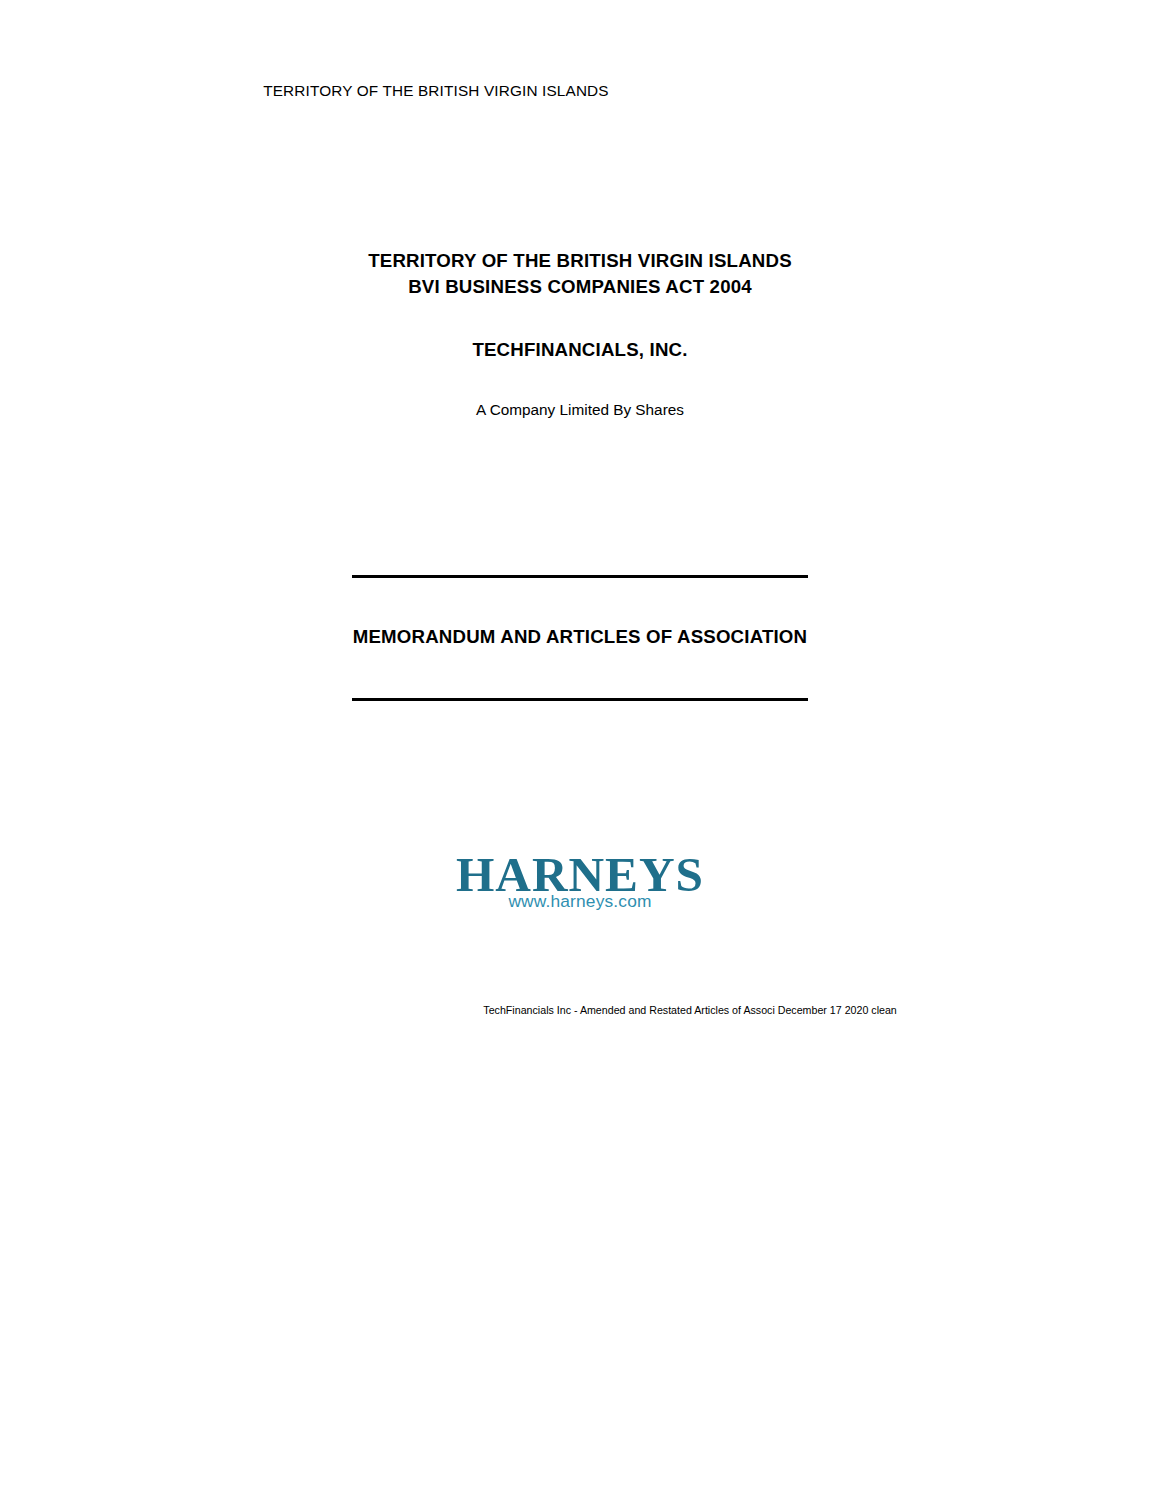TERRITORY OF THE BRITISH VIRGIN ISLANDS
TERRITORY OF THE BRITISH VIRGIN ISLANDS
BVI BUSINESS COMPANIES ACT 2004
TECHFINANCIALS, INC.
A Company Limited By Shares
MEMORANDUM AND ARTICLES OF ASSOCIATION
HARNEYS
www.harneys.com
TechFinancials Inc - Amended and Restated Articles of Associ December 17 2020 clean